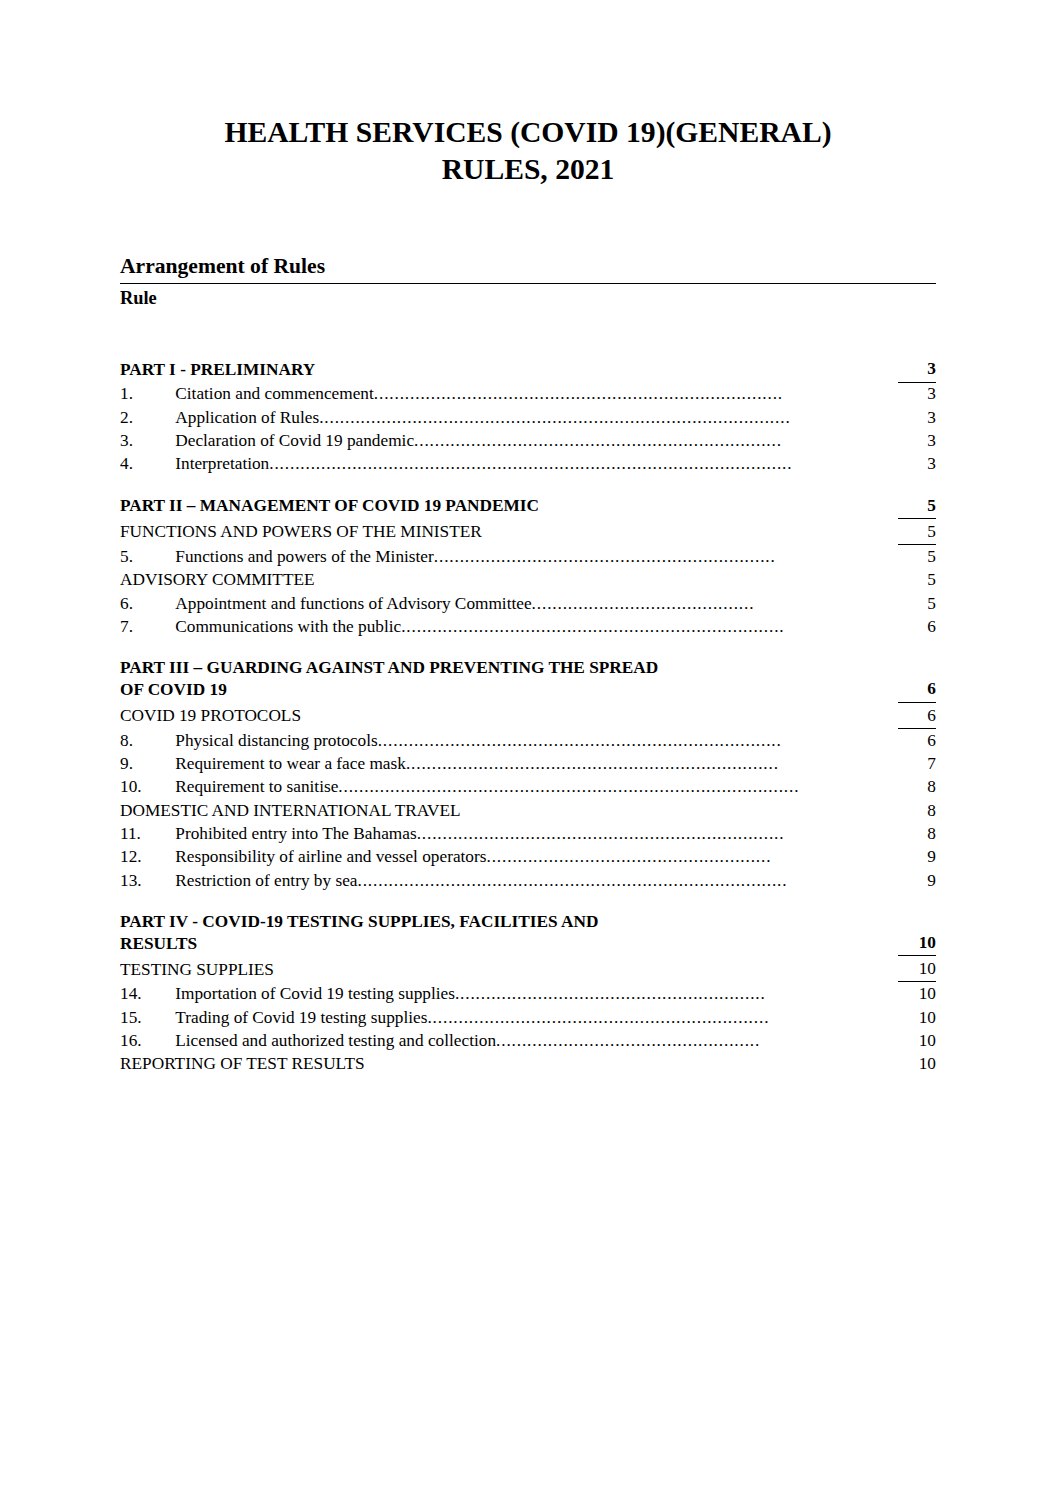HEALTH SERVICES (COVID 19)(GENERAL)
RULES, 2021
Arrangement of Rules
Rule
| PART I - PRELIMINARY | 3 |
| 1. | Citation and commencement ............................................................................... | 3 |
| 2. | Application of Rules ........................................................................................... | 3 |
| 3. | Declaration of Covid 19 pandemic ....................................................................... | 3 |
| 4. | Interpretation ..................................................................................................... | 3 |
| PART II – MANAGEMENT OF COVID 19 PANDEMIC | 5 |
| FUNCTIONS AND POWERS OF THE MINISTER | 5 |
| 5. | Functions and powers of the Minister .................................................................. | 5 |
| ADVISORY COMMITTEE | 5 |
| 6. | Appointment and functions of Advisory Committee ........................................... | 5 |
| 7. | Communications with the public .......................................................................... | 6 |
| PART III – GUARDING AGAINST AND PREVENTING THE SPREAD OF COVID 19 | 6 |
| COVID 19 PROTOCOLS | 6 |
| 8. | Physical distancing protocols .............................................................................. | 6 |
| 9. | Requirement to wear a face mask ........................................................................ | 7 |
| 10. | Requirement to sanitise ......................................................................................... | 8 |
| DOMESTIC AND INTERNATIONAL TRAVEL | 8 |
| 11. | Prohibited entry into The Bahamas ....................................................................... | 8 |
| 12. | Responsibility of airline and vessel operators ....................................................... | 9 |
| 13. | Restriction of entry by sea ................................................................................... | 9 |
| PART IV - COVID-19 TESTING SUPPLIES, FACILITIES AND RESULTS | 10 |
| TESTING SUPPLIES | 10 |
| 14. | Importation of Covid 19 testing supplies ............................................................ | 10 |
| 15. | Trading of Covid 19 testing supplies .................................................................. | 10 |
| 16. | Licensed and authorized testing and collection ................................................... | 10 |
| REPORTING OF TEST RESULTS | 10 |